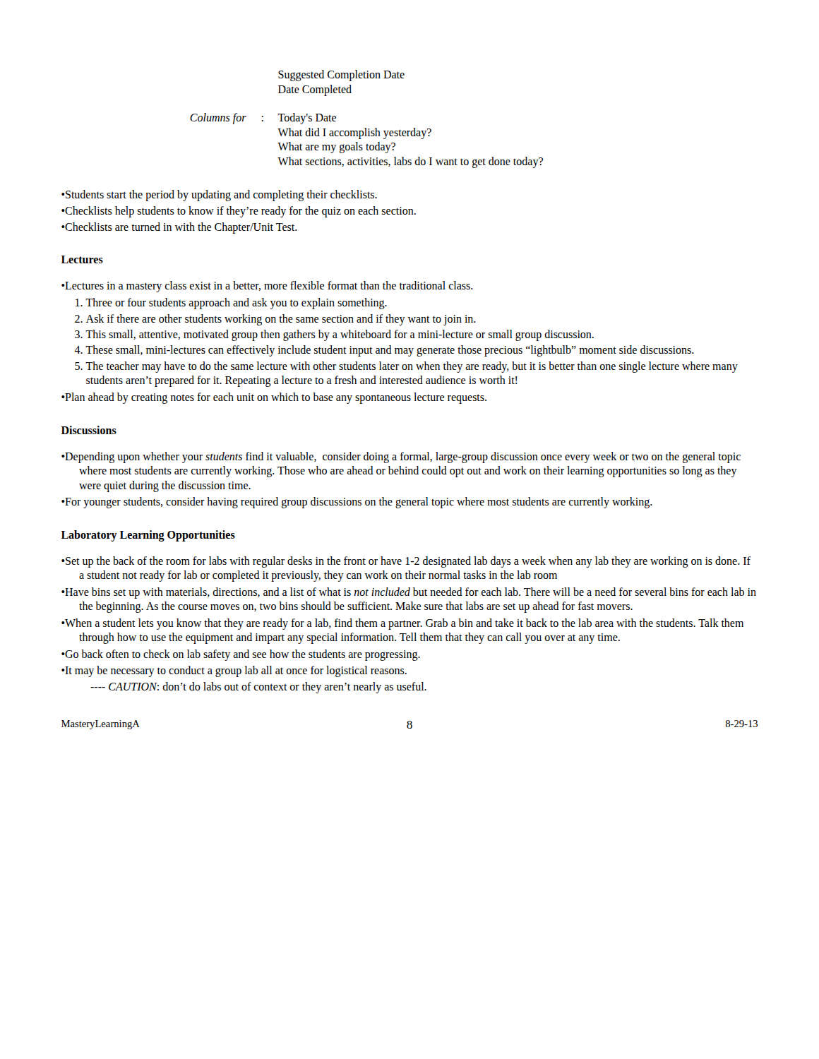Suggested Completion Date
Date Completed
Columns for:
Today's Date
What did I accomplish yesterday?
What are my goals today?
What sections, activities, labs do I want to get done today?
•Students start the period by updating and completing their checklists.
•Checklists help students to know if they’re ready for the quiz on each section.
•Checklists are turned in with the Chapter/Unit Test.
Lectures
•Lectures in a mastery class exist in a better, more flexible format than the traditional class.
Three or four students approach and ask you to explain something.
Ask if there are other students working on the same section and if they want to join in.
This small, attentive, motivated group then gathers by a whiteboard for a mini-lecture or small group discussion.
These small, mini-lectures can effectively include student input and may generate those precious “lightbulb” moment side discussions.
The teacher may have to do the same lecture with other students later on when they are ready, but it is better than one single lecture where many students aren’t prepared for it. Repeating a lecture to a fresh and interested audience is worth it!
•Plan ahead by creating notes for each unit on which to base any spontaneous lecture requests.
Discussions
•Depending upon whether your students find it valuable, consider doing a formal, large-group discussion once every week or two on the general topic where most students are currently working. Those who are ahead or behind could opt out and work on their learning opportunities so long as they were quiet during the discussion time.
•For younger students, consider having required group discussions on the general topic where most students are currently working.
Laboratory Learning Opportunities
•Set up the back of the room for labs with regular desks in the front or have 1-2 designated lab days a week when any lab they are working on is done. If a student not ready for lab or completed it previously, they can work on their normal tasks in the lab room
•Have bins set up with materials, directions, and a list of what is not included but needed for each lab. There will be a need for several bins for each lab in the beginning. As the course moves on, two bins should be sufficient. Make sure that labs are set up ahead for fast movers.
•When a student lets you know that they are ready for a lab, find them a partner. Grab a bin and take it back to the lab area with the students. Talk them through how to use the equipment and impart any special information. Tell them that they can call you over at any time.
•Go back often to check on lab safety and see how the students are progressing.
•It may be necessary to conduct a group lab all at once for logistical reasons.
---- CAUTION: don’t do labs out of context or they aren’t nearly as useful.
MasteryLearningA 8 8-29-13